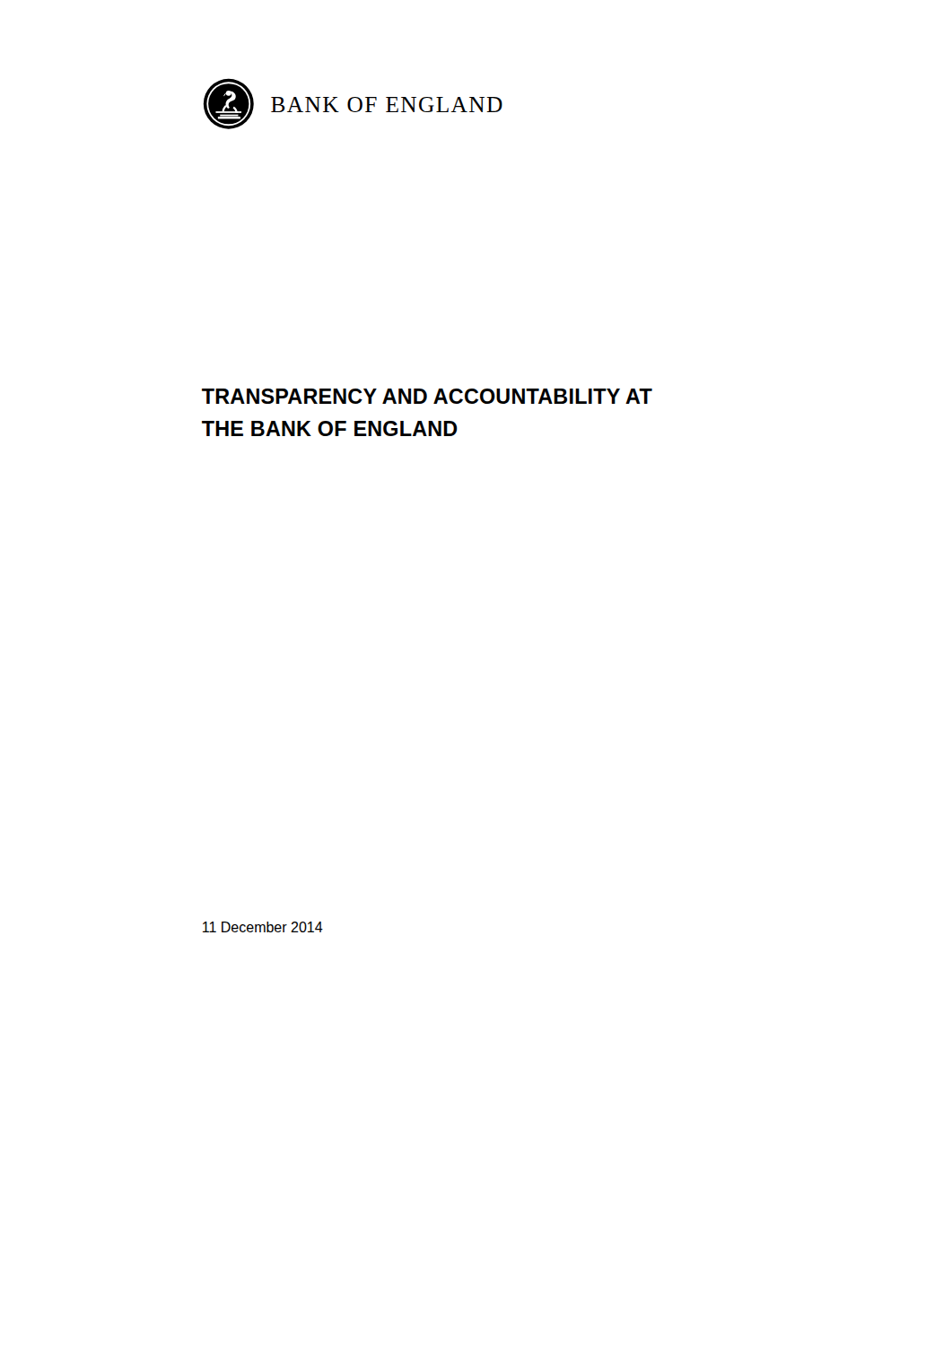BANK OF ENGLAND
TRANSPARENCY AND ACCOUNTABILITY AT THE BANK OF ENGLAND
11 December 2014